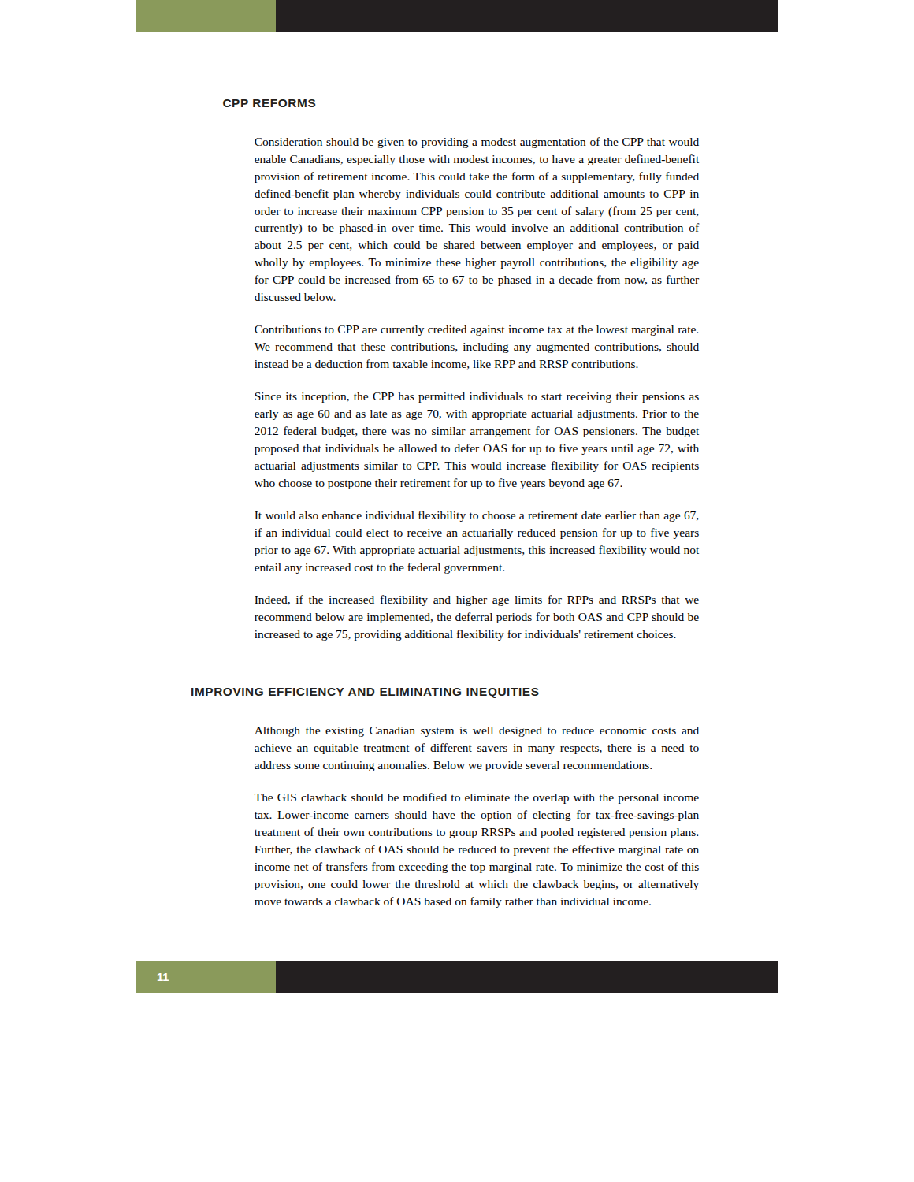CPP REFORMS
Consideration should be given to providing a modest augmentation of the CPP that would enable Canadians, especially those with modest incomes, to have a greater defined-benefit provision of retirement income. This could take the form of a supplementary, fully funded defined-benefit plan whereby individuals could contribute additional amounts to CPP in order to increase their maximum CPP pension to 35 per cent of salary (from 25 per cent, currently) to be phased-in over time. This would involve an additional contribution of about 2.5 per cent, which could be shared between employer and employees, or paid wholly by employees. To minimize these higher payroll contributions, the eligibility age for CPP could be increased from 65 to 67 to be phased in a decade from now, as further discussed below.
Contributions to CPP are currently credited against income tax at the lowest marginal rate. We recommend that these contributions, including any augmented contributions, should instead be a deduction from taxable income, like RPP and RRSP contributions.
Since its inception, the CPP has permitted individuals to start receiving their pensions as early as age 60 and as late as age 70, with appropriate actuarial adjustments. Prior to the 2012 federal budget, there was no similar arrangement for OAS pensioners. The budget proposed that individuals be allowed to defer OAS for up to five years until age 72, with actuarial adjustments similar to CPP. This would increase flexibility for OAS recipients who choose to postpone their retirement for up to five years beyond age 67.
It would also enhance individual flexibility to choose a retirement date earlier than age 67, if an individual could elect to receive an actuarially reduced pension for up to five years prior to age 67. With appropriate actuarial adjustments, this increased flexibility would not entail any increased cost to the federal government.
Indeed, if the increased flexibility and higher age limits for RPPs and RRSPs that we recommend below are implemented, the deferral periods for both OAS and CPP should be increased to age 75, providing additional flexibility for individuals' retirement choices.
IMPROVING EFFICIENCY AND ELIMINATING INEQUITIES
Although the existing Canadian system is well designed to reduce economic costs and achieve an equitable treatment of different savers in many respects, there is a need to address some continuing anomalies. Below we provide several recommendations.
The GIS clawback should be modified to eliminate the overlap with the personal income tax. Lower-income earners should have the option of electing for tax-free-savings-plan treatment of their own contributions to group RRSPs and pooled registered pension plans. Further, the clawback of OAS should be reduced to prevent the effective marginal rate on income net of transfers from exceeding the top marginal rate. To minimize the cost of this provision, one could lower the threshold at which the clawback begins, or alternatively move towards a clawback of OAS based on family rather than individual income.
11